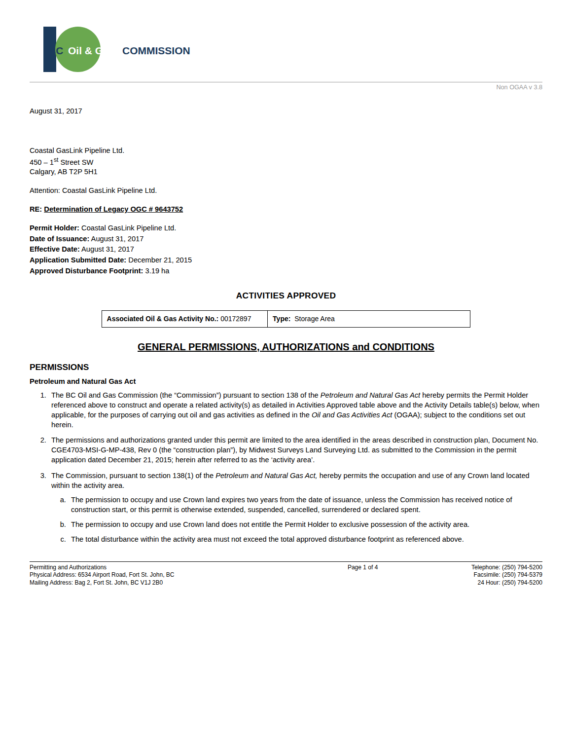BC Oil & Gas COMMISSION
Non OGAA v 3.8
August 31, 2017
Coastal GasLink Pipeline Ltd.
450 – 1st Street SW
Calgary, AB T2P 5H1
Attention: Coastal GasLink Pipeline Ltd.
RE: Determination of Legacy OGC # 9643752
Permit Holder: Coastal GasLink Pipeline Ltd.
Date of Issuance: August 31, 2017
Effective Date: August 31, 2017
Application Submitted Date: December 21, 2015
Approved Disturbance Footprint: 3.19 ha
ACTIVITIES APPROVED
| Associated Oil & Gas Activity No.: 00172897 | Type: Storage Area |
GENERAL PERMISSIONS, AUTHORIZATIONS and CONDITIONS
PERMISSIONS
Petroleum and Natural Gas Act
The BC Oil and Gas Commission (the “Commission”) pursuant to section 138 of the Petroleum and Natural Gas Act hereby permits the Permit Holder referenced above to construct and operate a related activity(s) as detailed in Activities Approved table above and the Activity Details table(s) below, when applicable, for the purposes of carrying out oil and gas activities as defined in the Oil and Gas Activities Act (OGAA); subject to the conditions set out herein.
The permissions and authorizations granted under this permit are limited to the area identified in the areas described in construction plan, Document No. CGE4703-MSI-G-MP-438, Rev 0 (the “construction plan”), by Midwest Surveys Land Surveying Ltd. as submitted to the Commission in the permit application dated December 21, 2015; herein after referred to as the ‘activity area’.
The Commission, pursuant to section 138(1) of the Petroleum and Natural Gas Act, hereby permits the occupation and use of any Crown land located within the activity area.
The permission to occupy and use Crown land expires two years from the date of issuance, unless the Commission has received notice of construction start, or this permit is otherwise extended, suspended, cancelled, surrendered or declared spent.
The permission to occupy and use Crown land does not entitle the Permit Holder to exclusive possession of the activity area.
The total disturbance within the activity area must not exceed the total approved disturbance footprint as referenced above.
| Permitting and Authorizations Physical Address: 6534 Airport Road, Fort St. John, BC Mailing Address: Bag 2, Fort St. John, BC V1J 2B0 | Page 1 of 4 | Telephone: (250) 794-5200 Facsimile: (250) 794-5379 24 Hour: (250) 794-5200 |